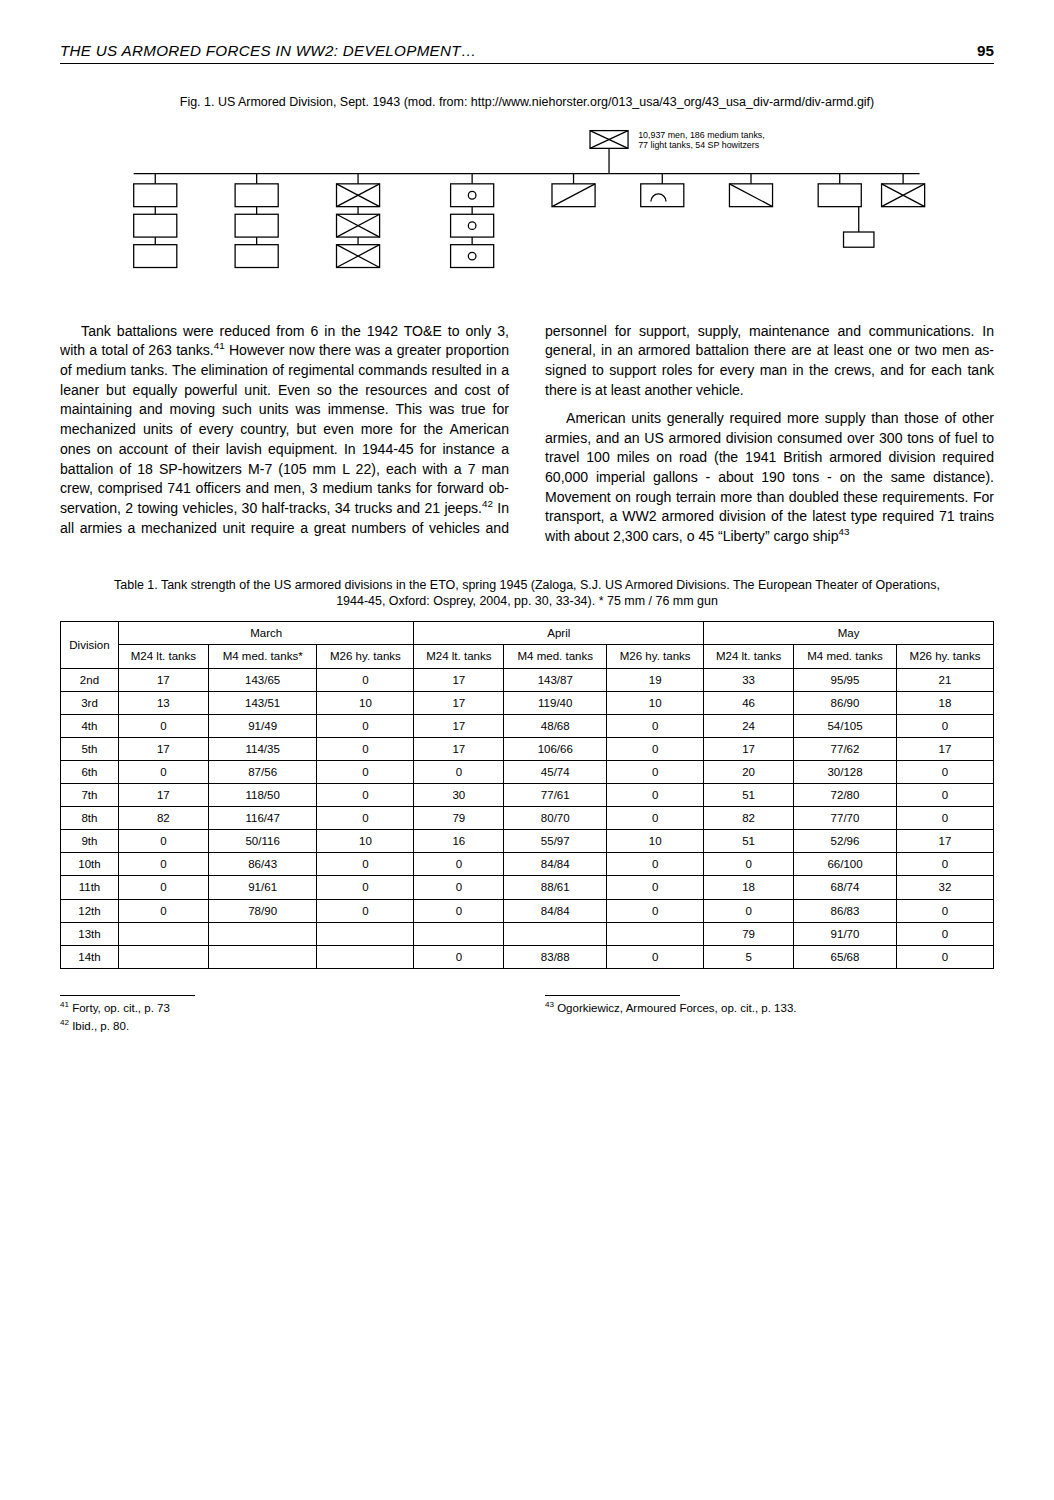THE US ARMORED FORCES IN WW2: DEVELOPMENT… 95
Fig. 1. US Armored Division, Sept. 1943 (mod. from: http://www.niehorster.org/013_usa/43_org/43_usa_div-armd/div-armd.gif)
10,937 men, 186 medium tanks, 77 light tanks, 54 SP howitzers x x x II II II CC A CC B CC R II II II Trains xx HQ Company HQ
Tank battalions were reduced from 6 in the 1942 TO&E to only 3, with a total of 263 tanks.41 However now there was a greater proportion of medium tanks. The elimination of regimental commands resulted in a leaner but equally powerful unit. Even so the resources and cost of maintaining and moving such units was immense. This was true for mechanized units of every country, but even more for the American ones on account of their lavish equipment. In 1944-45 for instance a battalion of 18 SP-howitzers M-7 (105 mm L 22), each with a 7 man crew, comprised 741 officers and men, 3 medium tanks for forward observation, 2 towing vehicles, 30 half-tracks, 34 trucks and 21 jeeps.42 In all armies a mechanized unit require a great numbers of vehicles and personnel for support, supply, maintenance and communications. In general, in an armored battalion there are at least one or two men assigned to support roles for every man in the crews, and for each tank there is at least another vehicle.
American units generally required more supply than those of other armies, and an US armored division consumed over 300 tons of fuel to travel 100 miles on road (the 1941 British armored division required 60,000 imperial gallons - about 190 tons - on the same distance). Movement on rough terrain more than doubled these requirements. For transport, a WW2 armored division of the latest type required 71 trains with about 2,300 cars, o 45 “Liberty” cargo ship43
Table 1. Tank strength of the US armored divisions in the ETO, spring 1945 (Zaloga, S.J. US Armored Divisions. The European Theater of Operations, 1944-45, Oxford: Osprey, 2004, pp. 30, 33-34). * 75 mm / 76 mm gun
| Division | March | April | May |
| --- | --- | --- | --- |
| M24 lt. tanks | M4 med. tanks* | M26 hy. tanks | M24 lt. tanks | M4 med. tanks | M26 hy. tanks | M24 lt. tanks | M4 med. tanks | M26 hy. tanks |
| 2nd | 17 | 143/65 | 0 | 17 | 143/87 | 19 | 33 | 95/95 | 21 |
| 3rd | 13 | 143/51 | 10 | 17 | 119/40 | 10 | 46 | 86/90 | 18 |
| 4th | 0 | 91/49 | 0 | 17 | 48/68 | 0 | 24 | 54/105 | 0 |
| 5th | 17 | 114/35 | 0 | 17 | 106/66 | 0 | 17 | 77/62 | 17 |
| 6th | 0 | 87/56 | 0 | 0 | 45/74 | 0 | 20 | 30/128 | 0 |
| 7th | 17 | 118/50 | 0 | 30 | 77/61 | 0 | 51 | 72/80 | 0 |
| 8th | 82 | 116/47 | 0 | 79 | 80/70 | 0 | 82 | 77/70 | 0 |
| 9th | 0 | 50/116 | 10 | 16 | 55/97 | 10 | 51 | 52/96 | 17 |
| 10th | 0 | 86/43 | 0 | 0 | 84/84 | 0 | 0 | 66/100 | 0 |
| 11th | 0 | 91/61 | 0 | 0 | 88/61 | 0 | 18 | 68/74 | 32 |
| 12th | 0 | 78/90 | 0 | 0 | 84/84 | 0 | 0 | 86/83 | 0 |
| 13th | | | | | | | 79 | 91/70 | 0 |
| 14th | | | | 0 | 83/88 | 0 | 5 | 65/68 | 0 |
41 Forty, op. cit., p. 73
42 Ibid., p. 80.
43 Ogorkiewicz, Armoured Forces, op. cit., p. 133.